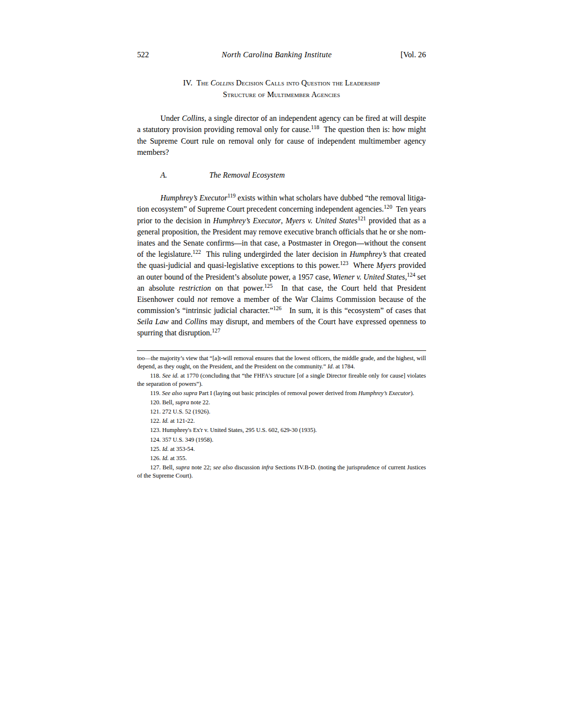522
North Carolina Banking Institute
[Vol. 26
IV. The Collins Decision Calls into Question the Leadership
Structure of Multimember Agencies
Under Collins, a single director of an independent agency can be fired at will despite a statutory provision providing removal only for cause.118 The question then is: how might the Supreme Court rule on removal only for cause of independent multimember agency members?
A. The Removal Ecosystem
Humphrey’s Executor119 exists within what scholars have dubbed “the removal litigation ecosystem” of Supreme Court precedent concerning independent agencies.120 Ten years prior to the decision in Humphrey’s Executor, Myers v. United States121 provided that as a general proposition, the President may remove executive branch officials that he or she nominates and the Senate confirms—in that case, a Postmaster in Oregon—without the consent of the legislature.122 This ruling undergirded the later decision in Humphrey’s that created the quasi-judicial and quasi-legislative exceptions to this power.123 Where Myers provided an outer bound of the President’s absolute power, a 1957 case, Wiener v. United States,124 set an absolute restriction on that power.125 In that case, the Court held that President Eisenhower could not remove a member of the War Claims Commission because of the commission’s “intrinsic judicial character.”126 In sum, it is this “ecosystem” of cases that Seila Law and Collins may disrupt, and members of the Court have expressed openness to spurring that disruption.127
too—the majority’s view that “[a]t-will removal ensures that the lowest officers, the middle grade, and the highest, will depend, as they ought, on the President, and the President on the community.” Id. at 1784.
118. See id. at 1770 (concluding that “the FHFA's structure [of a single Director fireable only for cause] violates the separation of powers”).
119. See also supra Part I (laying out basic principles of removal power derived from Humphrey’s Executor).
120. Bell, supra note 22.
121. 272 U.S. 52 (1926).
122. Id. at 121-22.
123. Humphrey's Ex'r v. United States, 295 U.S. 602, 629-30 (1935).
124. 357 U.S. 349 (1958).
125. Id. at 353-54.
126. Id. at 355.
127. Bell, supra note 22; see also discussion infra Sections IV.B-D. (noting the jurisprudence of current Justices of the Supreme Court).